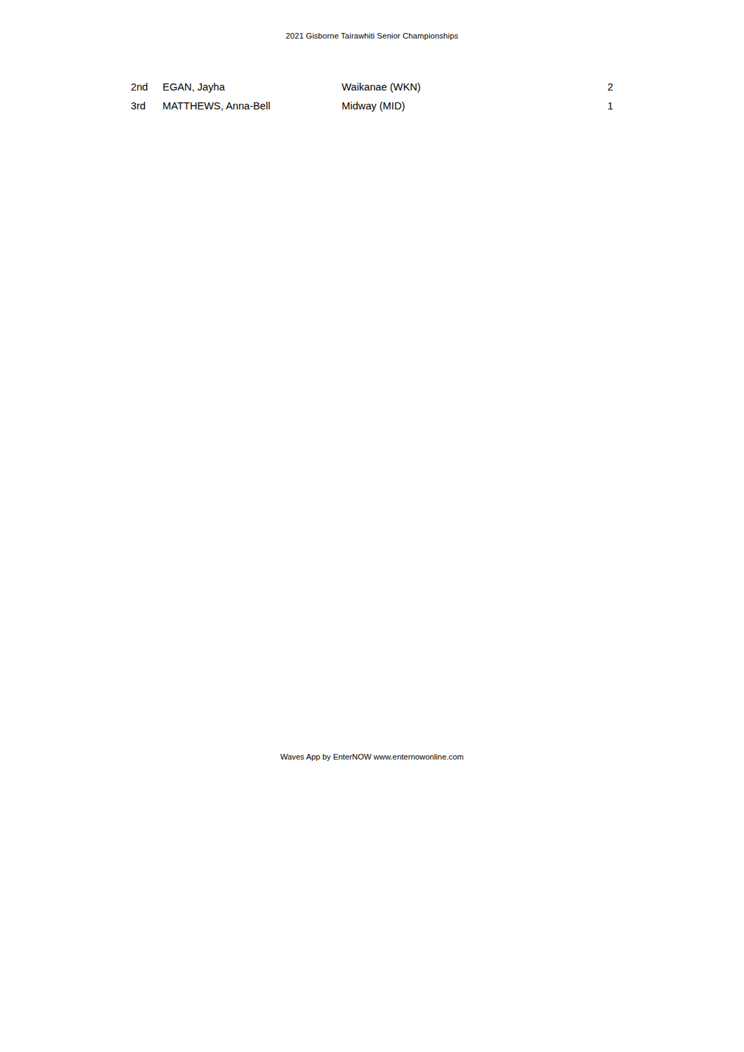2021 Gisborne Tairawhiti Senior Championships
| 2nd | EGAN, Jayha | Waikanae (WKN) | 2 |
| 3rd | MATTHEWS, Anna-Bell | Midway (MID) | 1 |
Waves App by EnterNOW www.enternowonline.com